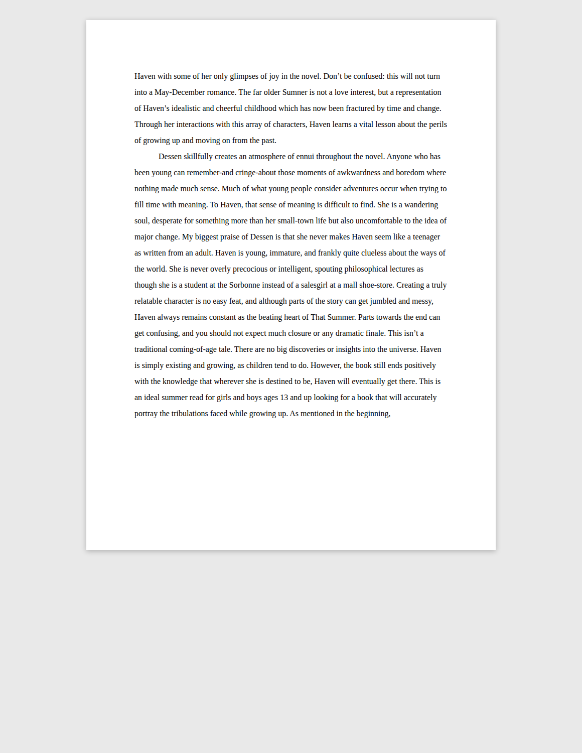Haven with some of her only glimpses of joy in the novel. Don’t be confused: this will not turn into a May-December romance. The far older Sumner is not a love interest, but a representation of Haven’s idealistic and cheerful childhood which has now been fractured by time and change. Through her interactions with this array of characters, Haven learns a vital lesson about the perils of growing up and moving on from the past.
Dessen skillfully creates an atmosphere of ennui throughout the novel. Anyone who has been young can remember-and cringe-about those moments of awkwardness and boredom where nothing made much sense. Much of what young people consider adventures occur when trying to fill time with meaning. To Haven, that sense of meaning is difficult to find. She is a wandering soul, desperate for something more than her small-town life but also uncomfortable to the idea of major change. My biggest praise of Dessen is that she never makes Haven seem like a teenager as written from an adult. Haven is young, immature, and frankly quite clueless about the ways of the world. She is never overly precocious or intelligent, spouting philosophical lectures as though she is a student at the Sorbonne instead of a salesgirl at a mall shoe-store. Creating a truly relatable character is no easy feat, and although parts of the story can get jumbled and messy, Haven always remains constant as the beating heart of That Summer. Parts towards the end can get confusing, and you should not expect much closure or any dramatic finale. This isn’t a traditional coming-of-age tale. There are no big discoveries or insights into the universe. Haven is simply existing and growing, as children tend to do. However, the book still ends positively with the knowledge that wherever she is destined to be, Haven will eventually get there. This is an ideal summer read for girls and boys ages 13 and up looking for a book that will accurately portray the tribulations faced while growing up. As mentioned in the beginning,